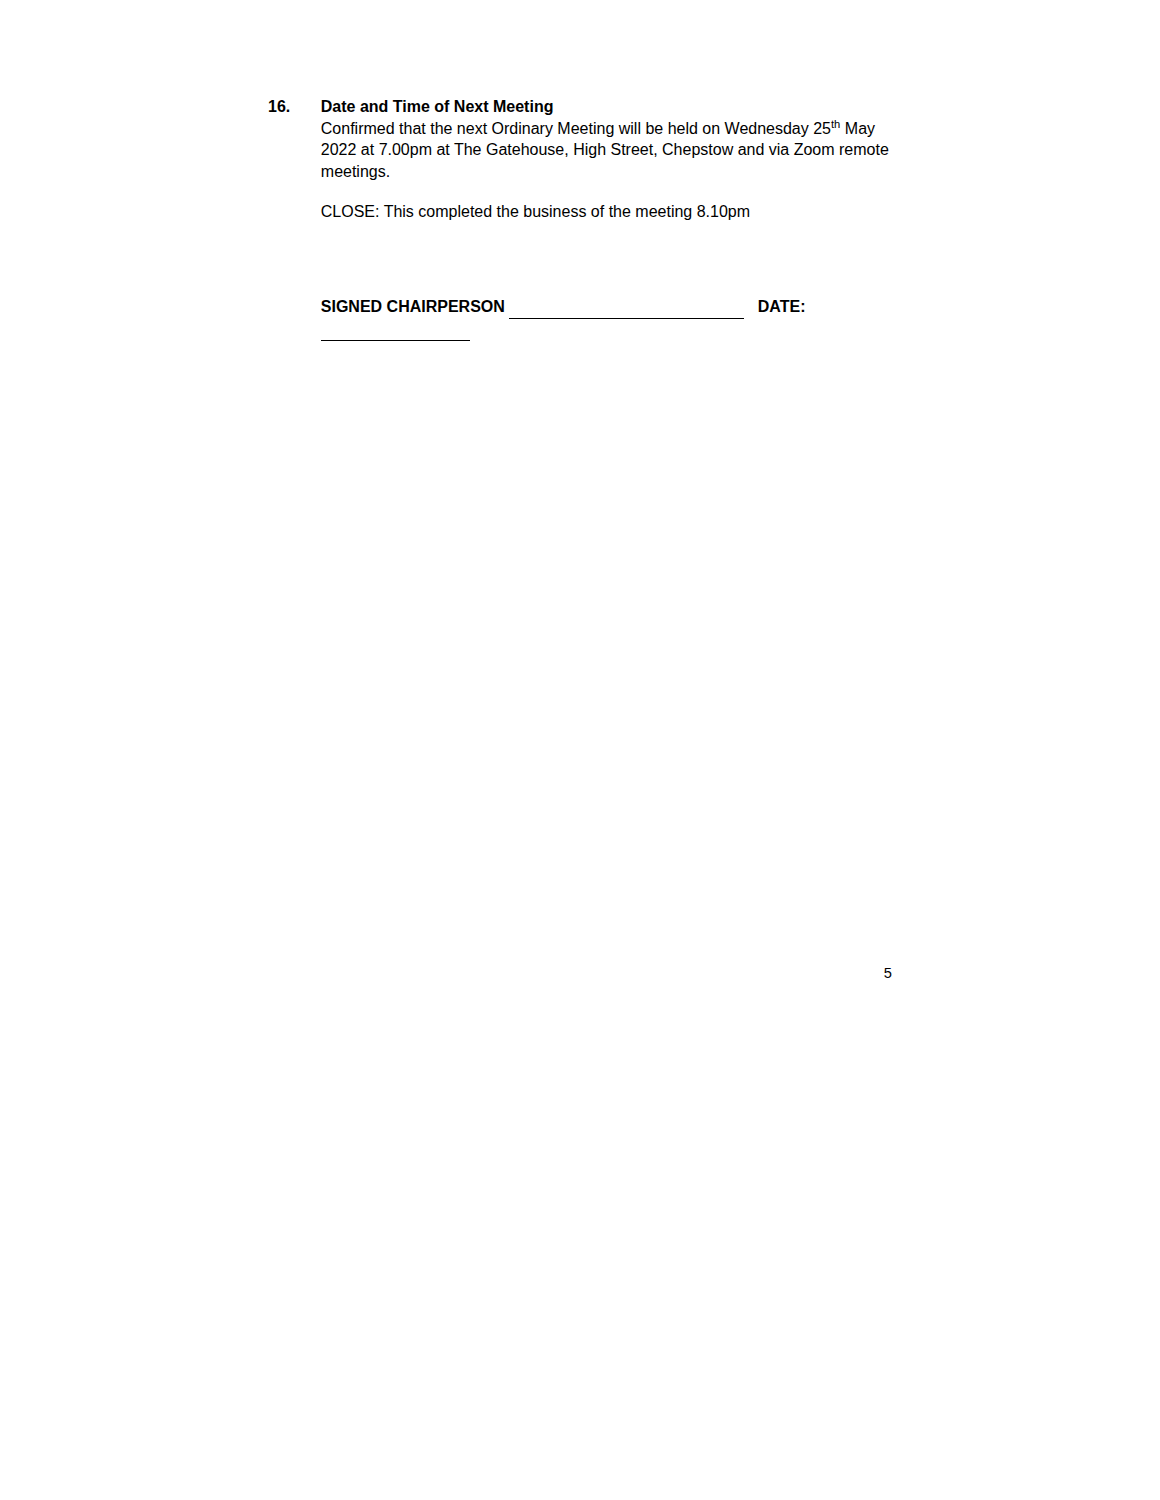16.
Date and Time of Next Meeting
Confirmed that the next Ordinary Meeting will be held on Wednesday 25th May 2022 at 7.00pm at The Gatehouse, High Street, Chepstow and via Zoom remote meetings.
CLOSE: This completed the business of the meeting 8.10pm
SIGNED CHAIRPERSON DATE:
5